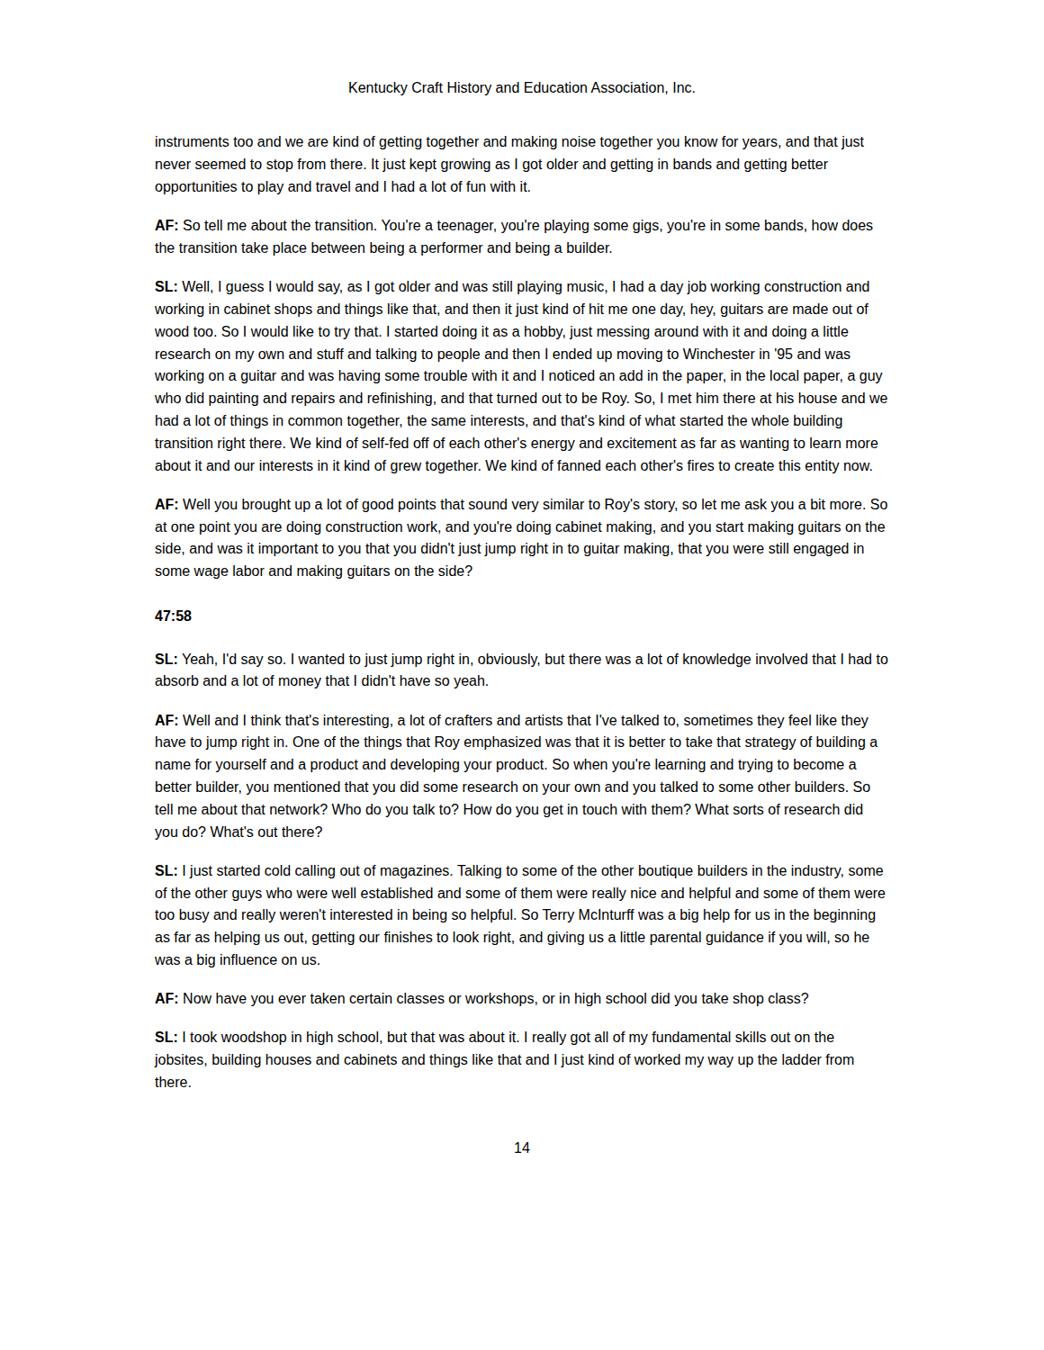Kentucky Craft History and Education Association, Inc.
instruments too and we are kind of getting together and making noise together you know for years, and that just never seemed to stop from there. It just kept growing as I got older and getting in bands and getting better opportunities to play and travel and I had a lot of fun with it.
AF: So tell me about the transition. You're a teenager, you're playing some gigs, you're in some bands, how does the transition take place between being a performer and being a builder.
SL: Well, I guess I would say, as I got older and was still playing music, I had a day job working construction and working in cabinet shops and things like that, and then it just kind of hit me one day, hey, guitars are made out of wood too. So I would like to try that. I started doing it as a hobby, just messing around with it and doing a little research on my own and stuff and talking to people and then I ended up moving to Winchester in '95 and was working on a guitar and was having some trouble with it and I noticed an add in the paper, in the local paper, a guy who did painting and repairs and refinishing, and that turned out to be Roy. So, I met him there at his house and we had a lot of things in common together, the same interests, and that's kind of what started the whole building transition right there. We kind of self-fed off of each other's energy and excitement as far as wanting to learn more about it and our interests in it kind of grew together. We kind of fanned each other's fires to create this entity now.
AF: Well you brought up a lot of good points that sound very similar to Roy's story, so let me ask you a bit more. So at one point you are doing construction work, and you're doing cabinet making, and you start making guitars on the side, and was it important to you that you didn't just jump right in to guitar making, that you were still engaged in some wage labor and making guitars on the side?
47:58
SL: Yeah, I'd say so. I wanted to just jump right in, obviously, but there was a lot of knowledge involved that I had to absorb and a lot of money that I didn't have so yeah.
AF: Well and I think that's interesting, a lot of crafters and artists that I've talked to, sometimes they feel like they have to jump right in. One of the things that Roy emphasized was that it is better to take that strategy of building a name for yourself and a product and developing your product. So when you're learning and trying to become a better builder, you mentioned that you did some research on your own and you talked to some other builders. So tell me about that network? Who do you talk to? How do you get in touch with them? What sorts of research did you do? What's out there?
SL: I just started cold calling out of magazines. Talking to some of the other boutique builders in the industry, some of the other guys who were well established and some of them were really nice and helpful and some of them were too busy and really weren't interested in being so helpful. So Terry McInturff was a big help for us in the beginning as far as helping us out, getting our finishes to look right, and giving us a little parental guidance if you will, so he was a big influence on us.
AF: Now have you ever taken certain classes or workshops, or in high school did you take shop class?
SL: I took woodshop in high school, but that was about it. I really got all of my fundamental skills out on the jobsites, building houses and cabinets and things like that and I just kind of worked my way up the ladder from there.
14